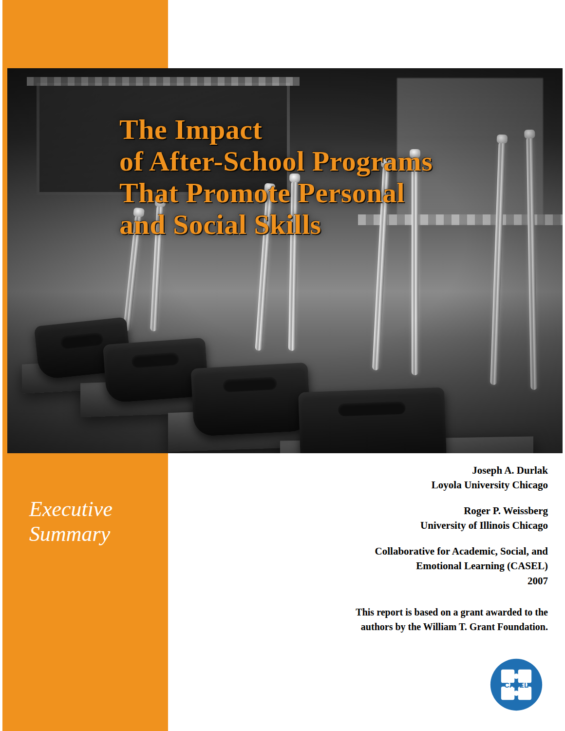The Impact of After-School Programs That Promote Personal and Social Skills
Executive
Summary
Joseph A. Durlak
Loyola University Chicago
Roger P. Weissberg
University of Illinois Chicago
Collaborative for Academic, Social, and
Emotional Learning (CASEL)
2007
This report is based on a grant awarded to the
authors by the William T. Grant Foundation.
CASEL